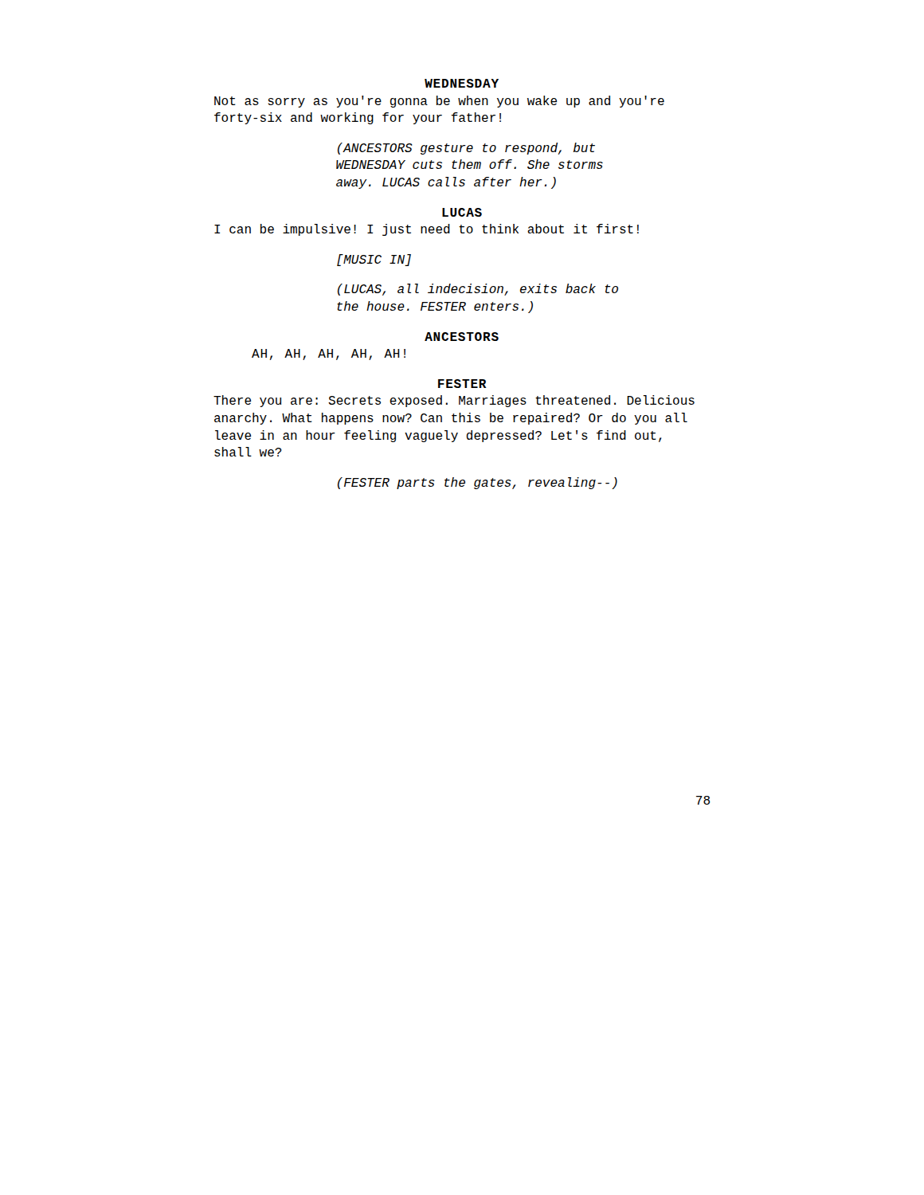WEDNESDAY
Not as sorry as you're gonna be when you wake up and you're forty-six and working for your father!
(ANCESTORS gesture to respond, but WEDNESDAY cuts them off. She storms away. LUCAS calls after her.)
LUCAS
I can be impulsive! I just need to think about it first!
[MUSIC IN]
(LUCAS, all indecision, exits back to the house. FESTER enters.)
ANCESTORS
AH, AH, AH, AH, AH!
FESTER
There you are: Secrets exposed. Marriages threatened. Delicious anarchy. What happens now? Can this be repaired? Or do you all leave in an hour feeling vaguely depressed? Let's find out, shall we?
(FESTER parts the gates, revealing--)
78